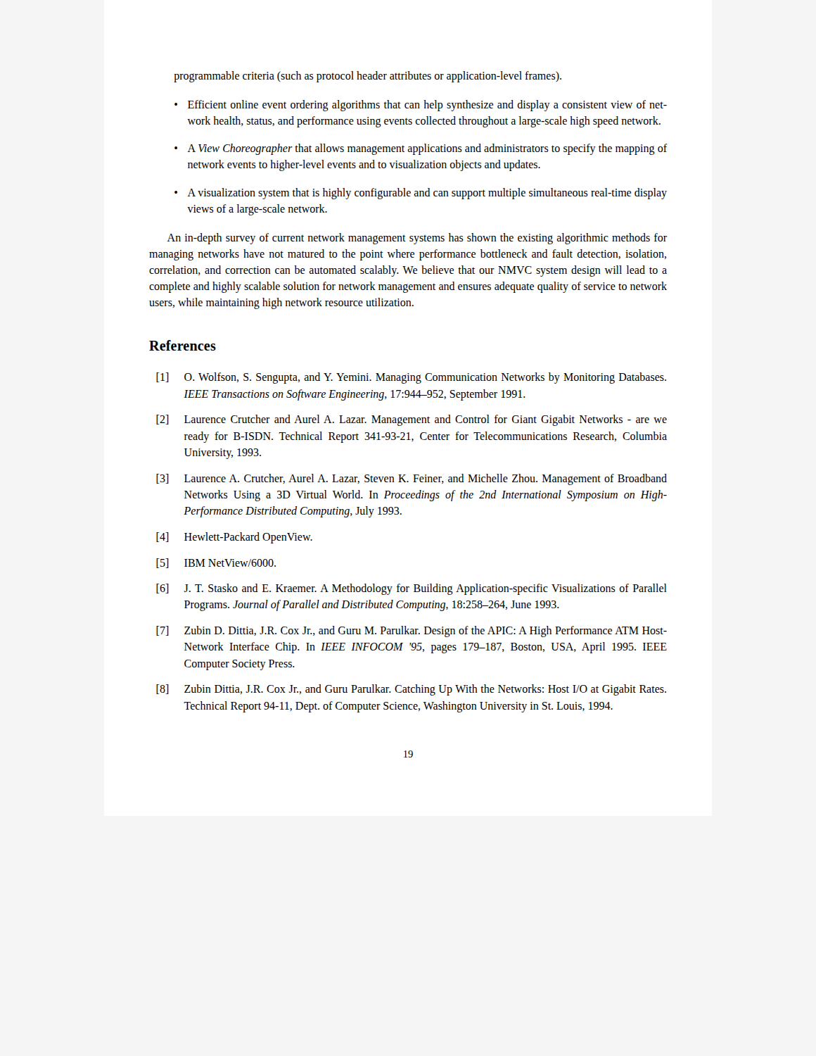programmable criteria (such as protocol header attributes or application-level frames).
Efficient online event ordering algorithms that can help synthesize and display a consistent view of network health, status, and performance using events collected throughout a large-scale high speed network.
A View Choreographer that allows management applications and administrators to specify the mapping of network events to higher-level events and to visualization objects and updates.
A visualization system that is highly configurable and can support multiple simultaneous real-time display views of a large-scale network.
An in-depth survey of current network management systems has shown the existing algorithmic methods for managing networks have not matured to the point where performance bottleneck and fault detection, isolation, correlation, and correction can be automated scalably. We believe that our NMVC system design will lead to a complete and highly scalable solution for network management and ensures adequate quality of service to network users, while maintaining high network resource utilization.
References
O. Wolfson, S. Sengupta, and Y. Yemini. Managing Communication Networks by Monitoring Databases. IEEE Transactions on Software Engineering, 17:944–952, September 1991.
Laurence Crutcher and Aurel A. Lazar. Management and Control for Giant Gigabit Networks - are we ready for B-ISDN. Technical Report 341-93-21, Center for Telecommunications Research, Columbia University, 1993.
Laurence A. Crutcher, Aurel A. Lazar, Steven K. Feiner, and Michelle Zhou. Management of Broadband Networks Using a 3D Virtual World. In Proceedings of the 2nd International Symposium on High-Performance Distributed Computing, July 1993.
Hewlett-Packard OpenView.
IBM NetView/6000.
J. T. Stasko and E. Kraemer. A Methodology for Building Application-specific Visualizations of Parallel Programs. Journal of Parallel and Distributed Computing, 18:258–264, June 1993.
Zubin D. Dittia, J.R. Cox Jr., and Guru M. Parulkar. Design of the APIC: A High Performance ATM Host-Network Interface Chip. In IEEE INFOCOM '95, pages 179–187, Boston, USA, April 1995. IEEE Computer Society Press.
Zubin Dittia, J.R. Cox Jr., and Guru Parulkar. Catching Up With the Networks: Host I/O at Gigabit Rates. Technical Report 94-11, Dept. of Computer Science, Washington University in St. Louis, 1994.
19